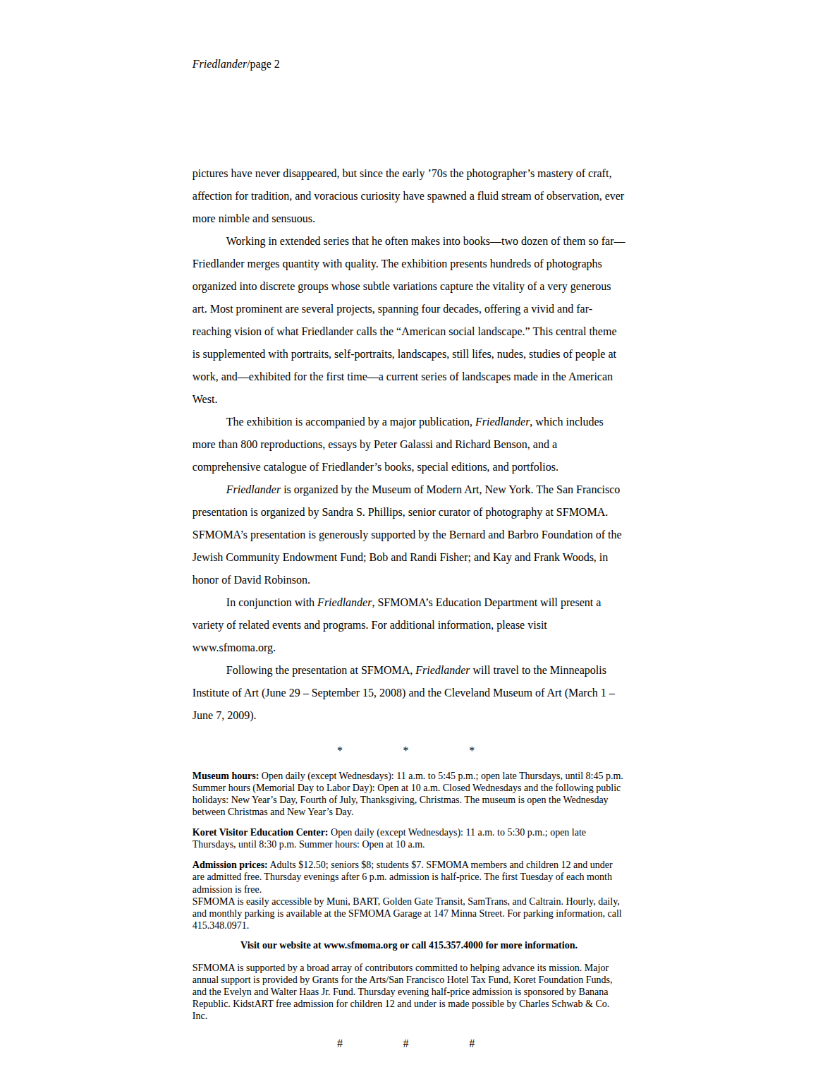Friedlander/page 2
pictures have never disappeared, but since the early ’70s the photographer’s mastery of craft, affection for tradition, and voracious curiosity have spawned a fluid stream of observation, ever more nimble and sensuous.
Working in extended series that he often makes into books—two dozen of them so far—Friedlander merges quantity with quality. The exhibition presents hundreds of photographs organized into discrete groups whose subtle variations capture the vitality of a very generous art. Most prominent are several projects, spanning four decades, offering a vivid and far-reaching vision of what Friedlander calls the “American social landscape.” This central theme is supplemented with portraits, self-portraits, landscapes, still lifes, nudes, studies of people at work, and—exhibited for the first time—a current series of landscapes made in the American West.
The exhibition is accompanied by a major publication, Friedlander, which includes more than 800 reproductions, essays by Peter Galassi and Richard Benson, and a comprehensive catalogue of Friedlander’s books, special editions, and portfolios.
Friedlander is organized by the Museum of Modern Art, New York. The San Francisco presentation is organized by Sandra S. Phillips, senior curator of photography at SFMOMA. SFMOMA’s presentation is generously supported by the Bernard and Barbro Foundation of the Jewish Community Endowment Fund; Bob and Randi Fisher; and Kay and Frank Woods, in honor of David Robinson.
In conjunction with Friedlander, SFMOMA’s Education Department will present a variety of related events and programs. For additional information, please visit www.sfmoma.org.
Following the presentation at SFMOMA, Friedlander will travel to the Minneapolis Institute of Art (June 29 – September 15, 2008) and the Cleveland Museum of Art (March 1 – June 7, 2009).
* * *
Museum hours: Open daily (except Wednesdays): 11 a.m. to 5:45 p.m.; open late Thursdays, until 8:45 p.m. Summer hours (Memorial Day to Labor Day): Open at 10 a.m. Closed Wednesdays and the following public holidays: New Year’s Day, Fourth of July, Thanksgiving, Christmas. The museum is open the Wednesday between Christmas and New Year’s Day.
Koret Visitor Education Center: Open daily (except Wednesdays): 11 a.m. to 5:30 p.m.; open late Thursdays, until 8:30 p.m. Summer hours: Open at 10 a.m.
Admission prices: Adults $12.50; seniors $8; students $7. SFMOMA members and children 12 and under are admitted free. Thursday evenings after 6 p.m. admission is half-price. The first Tuesday of each month admission is free.
SFMOMA is easily accessible by Muni, BART, Golden Gate Transit, SamTrans, and Caltrain. Hourly, daily, and monthly parking is available at the SFMOMA Garage at 147 Minna Street. For parking information, call 415.348.0971.
Visit our website at www.sfmoma.org or call 415.357.4000 for more information.
SFMOMA is supported by a broad array of contributors committed to helping advance its mission. Major annual support is provided by Grants for the Arts/San Francisco Hotel Tax Fund, Koret Foundation Funds, and the Evelyn and Walter Haas Jr. Fund. Thursday evening half-price admission is sponsored by Banana Republic. KidstART free admission for children 12 and under is made possible by Charles Schwab & Co. Inc.
# # #